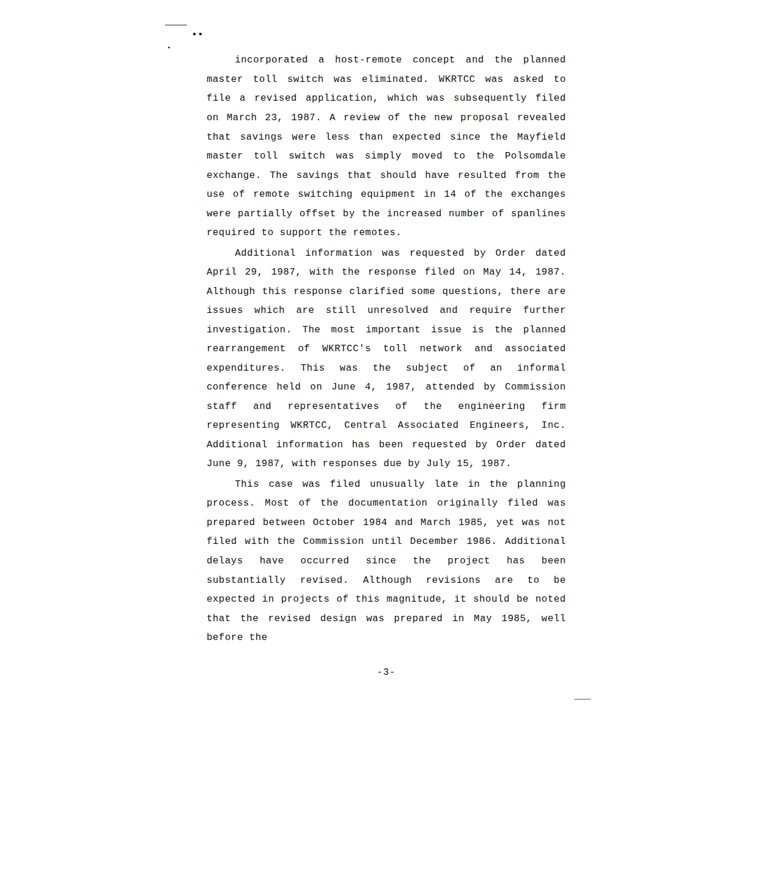••
incorporated a host-remote concept and the planned master toll switch was eliminated. WKRTCC was asked to file a revised application, which was subsequently filed on March 23, 1987. A review of the new proposal revealed that savings were less than expected since the Mayfield master toll switch was simply moved to the Polsomdale exchange. The savings that should have resulted from the use of remote switching equipment in 14 of the exchanges were partially offset by the increased number of spanlines required to support the remotes.
Additional information was requested by Order dated April 29, 1987, with the response filed on May 14, 1987. Although this response clarified some questions, there are issues which are still unresolved and require further investigation. The most important issue is the planned rearrangement of WKRTCC's toll network and associated expenditures. This was the subject of an informal conference held on June 4, 1987, attended by Commission staff and representatives of the engineering firm representing WKRTCC, Central Associated Engineers, Inc. Additional information has been requested by Order dated June 9, 1987, with responses due by July 15, 1987.
This case was filed unusually late in the planning process. Most of the documentation originally filed was prepared between October 1984 and March 1985, yet was not filed with the Commission until December 1986. Additional delays have occurred since the project has been substantially revised. Although revisions are to be expected in projects of this magnitude, it should be noted that the revised design was prepared in May 1985, well before the
-3-